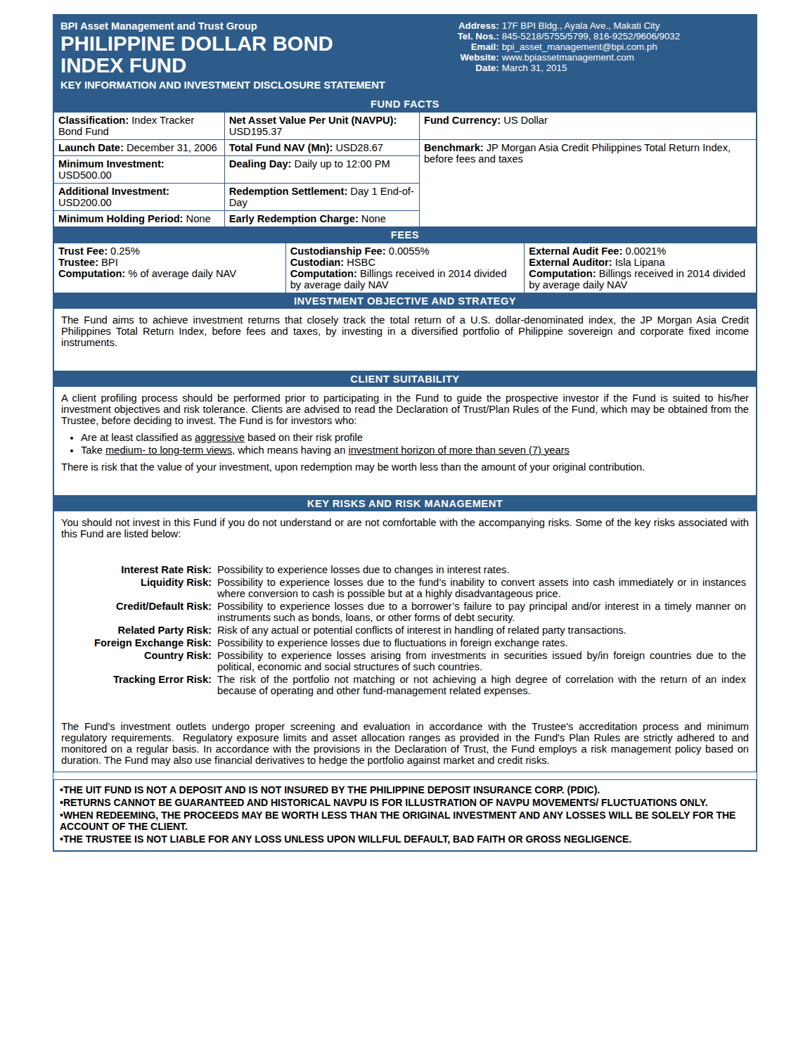BPI Asset Management and Trust Group
PHILIPPINE DOLLAR BOND
INDEX FUND
KEY INFORMATION AND INVESTMENT DISCLOSURE STATEMENT
| Address: | 17F BPI Bldg., Ayala Ave., Makati City |
| Tel. Nos.: | 845-5218/5755/5799, 816-9252/9606/9032 |
| Email: | bpi_asset_management@bpi.com.ph |
| Website: | www.bpiassetmanagement.com |
| Date: | March 31, 2015 |
FUND FACTS
| Classification: Index Tracker Bond Fund | Net Asset Value Per Unit (NAVPU): USD195.37 | Fund Currency: US Dollar |
| Launch Date: December 31, 2006 | Total Fund NAV (Mn): USD28.67 | Benchmark: JP Morgan Asia Credit Philippines Total Return Index, before fees and taxes |
| Minimum Investment: USD500.00 | Dealing Day: Daily up to 12:00 PM |
| Additional Investment: USD200.00 | Redemption Settlement: Day 1 End-of-Day |
| Minimum Holding Period: None | Early Redemption Charge: None |
FEES
| Trust Fee: 0.25% Trustee: BPI Computation: % of average daily NAV | Custodianship Fee: 0.0055% Custodian: HSBC Computation: Billings received in 2014 divided by average daily NAV | External Audit Fee: 0.0021% External Auditor: Isla Lipana Computation: Billings received in 2014 divided by average daily NAV |
INVESTMENT OBJECTIVE AND STRATEGY
The Fund aims to achieve investment returns that closely track the total return of a U.S. dollar-denominated index, the JP Morgan Asia Credit Philippines Total Return Index, before fees and taxes, by investing in a diversified portfolio of Philippine sovereign and corporate fixed income instruments.
CLIENT SUITABILITY
A client profiling process should be performed prior to participating in the Fund to guide the prospective investor if the Fund is suited to his/her investment objectives and risk tolerance. Clients are advised to read the Declaration of Trust/Plan Rules of the Fund, which may be obtained from the Trustee, before deciding to invest. The Fund is for investors who:
Are at least classified as aggressive based on their risk profile
Take medium- to long-term views, which means having an investment horizon of more than seven (7) years
There is risk that the value of your investment, upon redemption may be worth less than the amount of your original contribution.
KEY RISKS AND RISK MANAGEMENT
You should not invest in this Fund if you do not understand or are not comfortable with the accompanying risks. Some of the key risks associated with this Fund are listed below:
| Interest Rate Risk: | Possibility to experience losses due to changes in interest rates. |
| Liquidity Risk: | Possibility to experience losses due to the fund’s inability to convert assets into cash immediately or in instances where conversion to cash is possible but at a highly disadvantageous price. |
| Credit/Default Risk: | Possibility to experience losses due to a borrower’s failure to pay principal and/or interest in a timely manner on instruments such as bonds, loans, or other forms of debt security. |
| Related Party Risk: | Risk of any actual or potential conflicts of interest in handling of related party transactions. |
| Foreign Exchange Risk: | Possibility to experience losses due to fluctuations in foreign exchange rates. |
| Country Risk: | Possibility to experience losses arising from investments in securities issued by/in foreign countries due to the political, economic and social structures of such countries. |
| Tracking Error Risk: | The risk of the portfolio not matching or not achieving a high degree of correlation with the return of an index because of operating and other fund-management related expenses. |
The Fund's investment outlets undergo proper screening and evaluation in accordance with the Trustee's accreditation process and minimum regulatory requirements. Regulatory exposure limits and asset allocation ranges as provided in the Fund's Plan Rules are strictly adhered to and monitored on a regular basis. In accordance with the provisions in the Declaration of Trust, the Fund employs a risk management policy based on duration. The Fund may also use financial derivatives to hedge the portfolio against market and credit risks.
•THE UIT FUND IS NOT A DEPOSIT AND IS NOT INSURED BY THE PHILIPPINE DEPOSIT INSURANCE CORP. (PDIC).
•RETURNS CANNOT BE GUARANTEED AND HISTORICAL NAVPU IS FOR ILLUSTRATION OF NAVPU MOVEMENTS/ FLUCTUATIONS ONLY.
•WHEN REDEEMING, THE PROCEEDS MAY BE WORTH LESS THAN THE ORIGINAL INVESTMENT AND ANY LOSSES WILL BE SOLELY FOR THE ACCOUNT OF THE CLIENT.
•THE TRUSTEE IS NOT LIABLE FOR ANY LOSS UNLESS UPON WILLFUL DEFAULT, BAD FAITH OR GROSS NEGLIGENCE.